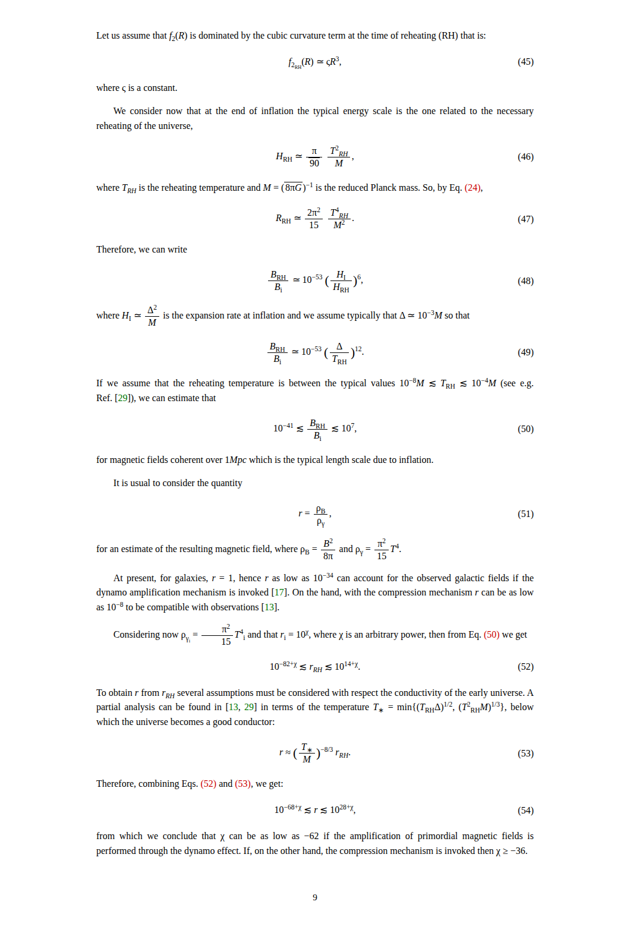Let us assume that f2(R) is dominated by the cubic curvature term at the time of reheating (RH) that is:
f2RH(R) ≃ ςR3, (45)
where ς is a constant.
We consider now that at the end of inflation the typical energy scale is the one related to the necessary reheating of the universe,
HRH ≃ π 90 T2RH M, (46)
where TRH is the reheating temperature and M = (8πG)−1 is the reduced Planck mass. So, by Eq. (24),
RRH ≃ 2π215 T4RH M2. (47)
Therefore, we can write
BRH Bi ≃ 10−53 (HI HRH)6, (48)
where HI ≃ Δ2 M is the expansion rate at inflation and we assume typically that Δ ≃ 10−3M so that
BRH Bi ≃ 10−53 (ΔTRH)12. (49)
If we assume that the reheating temperature is between the typical values 10−8M ≲ TRH ≲ 10−4M (see e.g. Ref. [29]), we can estimate that
10−41 ≲ BRH Bi ≲ 107, (50)
for magnetic fields coherent over 1Mpc which is the typical length scale due to inflation.
It is usual to consider the quantity
r = ρB ργ, (51)
for an estimate of the resulting magnetic field, where ρB = B28π and ργ = π215 T4.
At present, for galaxies, r = 1, hence r as low as 10−34 can account for the observed galactic fields if the dynamo amplification mechanism is invoked [17]. On the hand, with the compression mechanism r can be as low as 10−8 to be compatible with observations [13].
Considering now ργi = π215 T4i and that ri = 10χ, where χ is an arbitrary power, then from Eq. (50) we get
10−82+χ ≲ rRH ≲ 1014+χ. (52)
To obtain r from rRH several assumptions must be considered with respect the conductivity of the early universe. A partial analysis can be found in [13, 29] in terms of the temperature T∗ = min{(TRHΔ)1/2, (T2RHM)1/3}, below which the universe becomes a good conductor:
r ≈ (T∗M)−8/3 rRH. (53)
Therefore, combining Eqs. (52) and (53), we get:
10−68+χ ≲ r ≲ 1028+χ, (54)
from which we conclude that χ can be as low as −62 if the amplification of primordial magnetic fields is performed through the dynamo effect. If, on the other hand, the compression mechanism is invoked then χ ≥ −36.
9